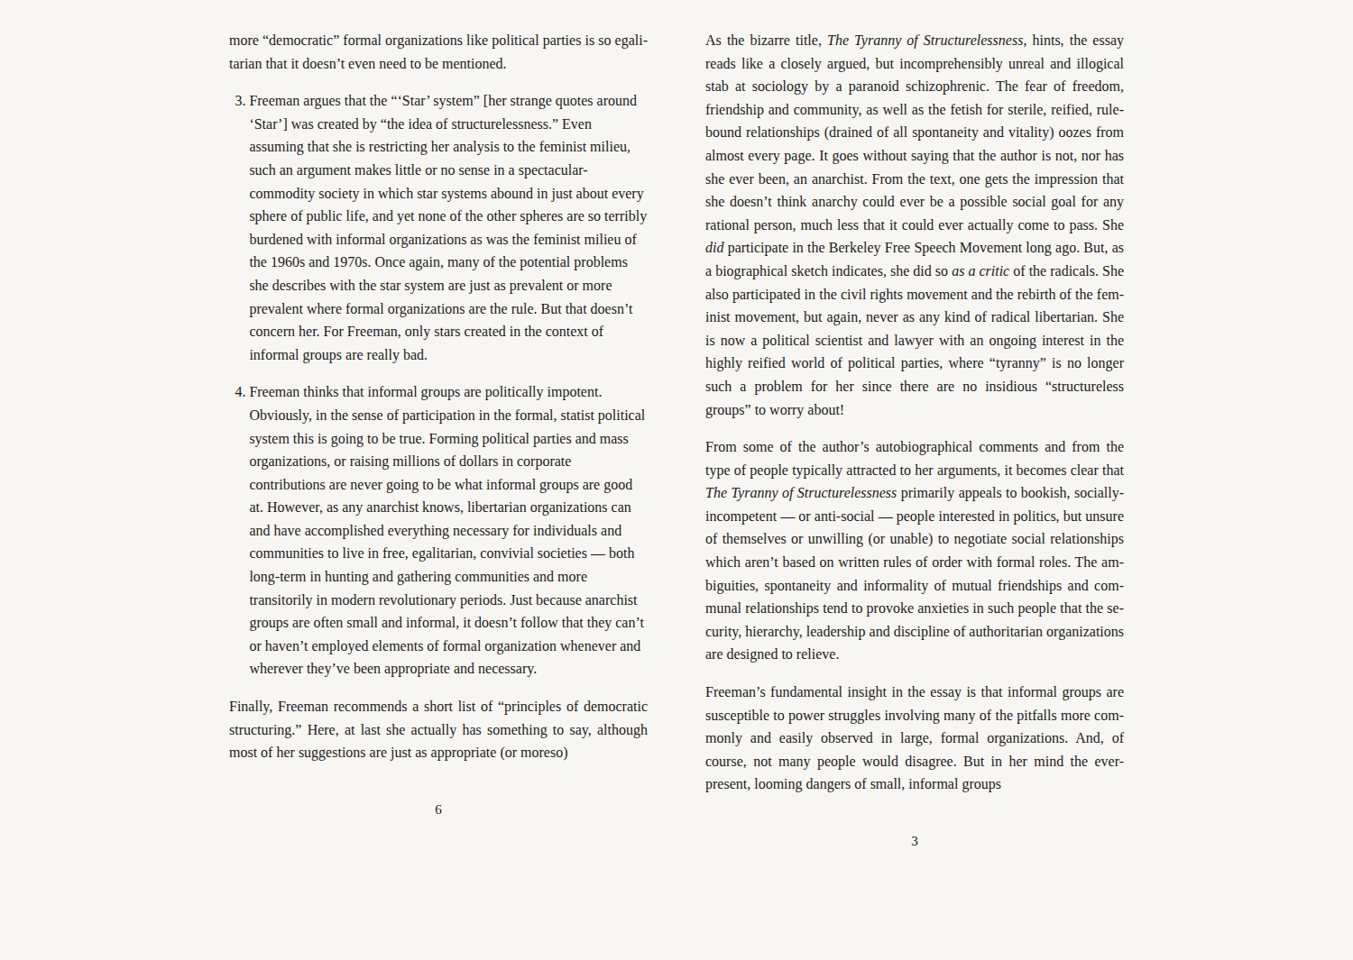more “democratic” formal organizations like political parties is so egalitarian that it doesn’t even need to be mentioned.
Freeman argues that the “‘Star’ system” [her strange quotes around ‘Star’] was created by “the idea of structurelessness.” Even assuming that she is restricting her analysis to the feminist milieu, such an argument makes little or no sense in a spectacular-commodity society in which star systems abound in just about every sphere of public life, and yet none of the other spheres are so terribly burdened with informal organizations as was the feminist milieu of the 1960s and 1970s. Once again, many of the potential problems she describes with the star system are just as prevalent or more prevalent where formal organizations are the rule. But that doesn’t concern her. For Freeman, only stars created in the context of informal groups are really bad.
Freeman thinks that informal groups are politically impotent. Obviously, in the sense of participation in the formal, statist political system this is going to be true. Forming political parties and mass organizations, or raising millions of dollars in corporate contributions are never going to be what informal groups are good at. However, as any anarchist knows, libertarian organizations can and have accomplished everything necessary for individuals and communities to live in free, egalitarian, convivial societies — both long-term in hunting and gathering communities and more transitorily in modern revolutionary periods. Just because anarchist groups are often small and informal, it doesn’t follow that they can’t or haven’t employed elements of formal organization whenever and wherever they’ve been appropriate and necessary.
Finally, Freeman recommends a short list of “principles of democratic structuring.” Here, at last she actually has something to say, although most of her suggestions are just as appropriate (or moreso)
6
As the bizarre title, The Tyranny of Structurelessness, hints, the essay reads like a closely argued, but incomprehensibly unreal and illogical stab at sociology by a paranoid schizophrenic. The fear of freedom, friendship and community, as well as the fetish for sterile, reified, rule-bound relationships (drained of all spontaneity and vitality) oozes from almost every page. It goes without saying that the author is not, nor has she ever been, an anarchist. From the text, one gets the impression that she doesn’t think anarchy could ever be a possible social goal for any rational person, much less that it could ever actually come to pass. She did participate in the Berkeley Free Speech Movement long ago. But, as a biographical sketch indicates, she did so as a critic of the radicals. She also participated in the civil rights movement and the rebirth of the feminist movement, but again, never as any kind of radical libertarian. She is now a political scientist and lawyer with an ongoing interest in the highly reified world of political parties, where “tyranny” is no longer such a problem for her since there are no insidious “structureless groups” to worry about!
From some of the author’s autobiographical comments and from the type of people typically attracted to her arguments, it becomes clear that The Tyranny of Structurelessness primarily appeals to bookish, socially-incompetent — or anti-social — people interested in politics, but unsure of themselves or unwilling (or unable) to negotiate social relationships which aren’t based on written rules of order with formal roles. The ambiguities, spontaneity and informality of mutual friendships and communal relationships tend to provoke anxieties in such people that the security, hierarchy, leadership and discipline of authoritarian organizations are designed to relieve.
Freeman’s fundamental insight in the essay is that informal groups are susceptible to power struggles involving many of the pitfalls more commonly and easily observed in large, formal organizations. And, of course, not many people would disagree. But in her mind the ever-present, looming dangers of small, informal groups
3